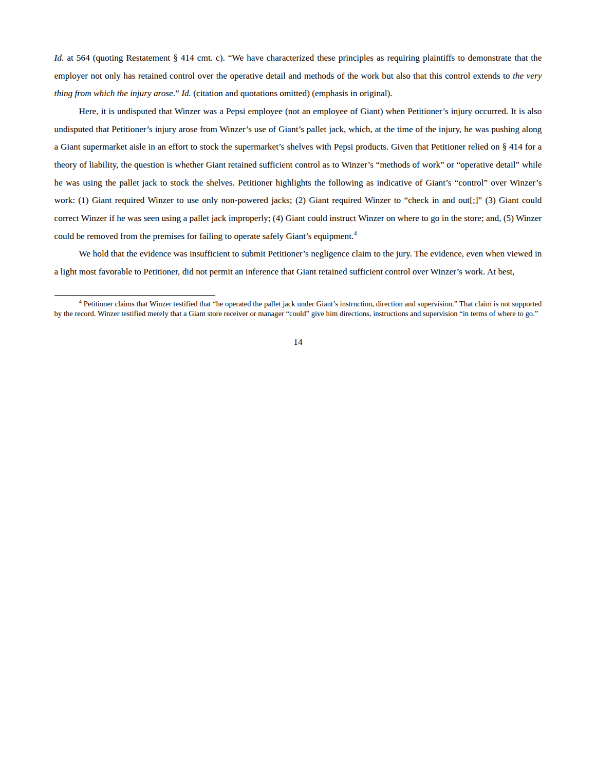Id. at 564 (quoting Restatement § 414 cmt. c). “We have characterized these principles as requiring plaintiffs to demonstrate that the employer not only has retained control over the operative detail and methods of the work but also that this control extends to the very thing from which the injury arose.” Id. (citation and quotations omitted) (emphasis in original).
Here, it is undisputed that Winzer was a Pepsi employee (not an employee of Giant) when Petitioner’s injury occurred. It is also undisputed that Petitioner’s injury arose from Winzer’s use of Giant’s pallet jack, which, at the time of the injury, he was pushing along a Giant supermarket aisle in an effort to stock the supermarket’s shelves with Pepsi products. Given that Petitioner relied on § 414 for a theory of liability, the question is whether Giant retained sufficient control as to Winzer’s “methods of work” or “operative detail” while he was using the pallet jack to stock the shelves. Petitioner highlights the following as indicative of Giant’s “control” over Winzer’s work: (1) Giant required Winzer to use only non-powered jacks; (2) Giant required Winzer to “check in and out[;]” (3) Giant could correct Winzer if he was seen using a pallet jack improperly; (4) Giant could instruct Winzer on where to go in the store; and, (5) Winzer could be removed from the premises for failing to operate safely Giant’s equipment.4
We hold that the evidence was insufficient to submit Petitioner’s negligence claim to the jury. The evidence, even when viewed in a light most favorable to Petitioner, did not permit an inference that Giant retained sufficient control over Winzer’s work. At best,
4 Petitioner claims that Winzer testified that “he operated the pallet jack under Giant’s instruction, direction and supervision.” That claim is not supported by the record. Winzer testified merely that a Giant store receiver or manager “could” give him directions, instructions and supervision “in terms of where to go.”
14